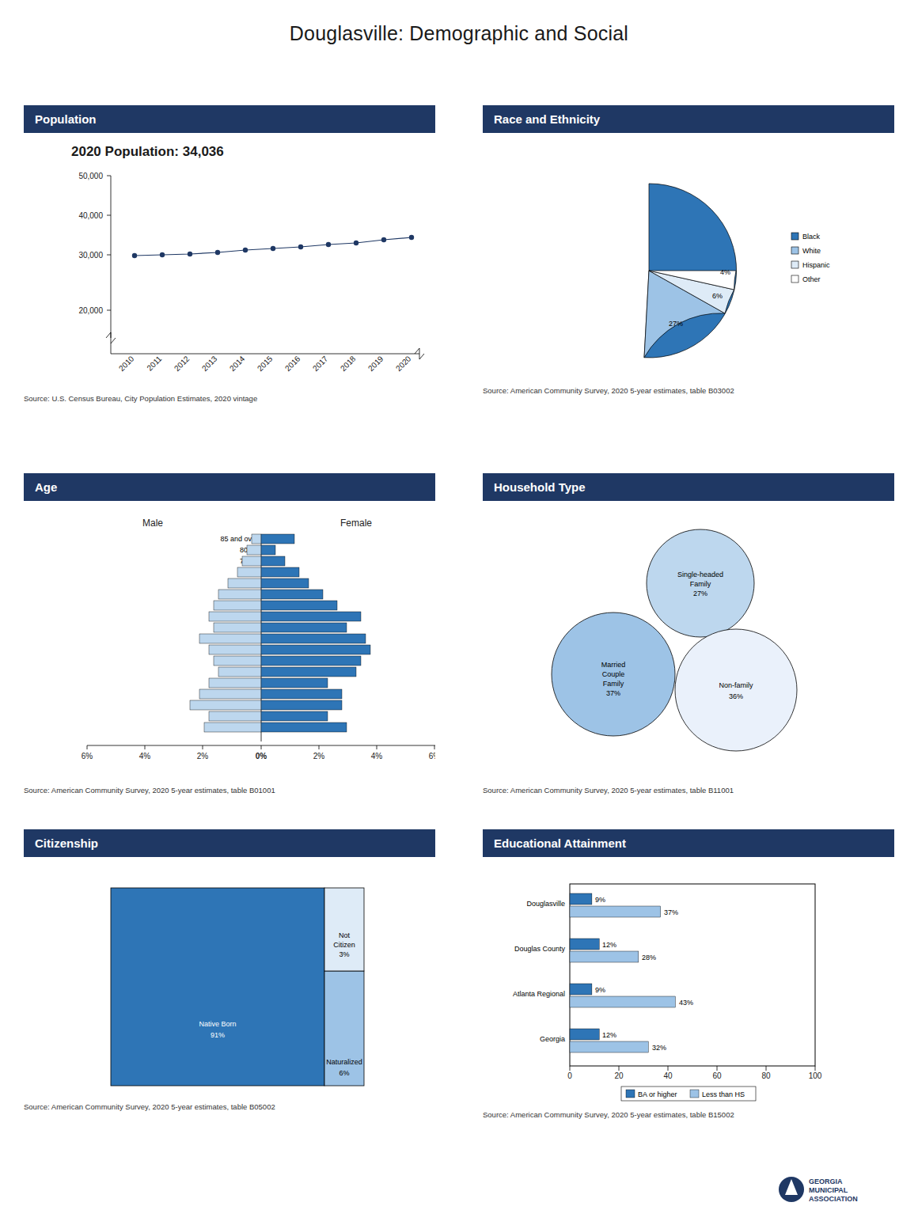Douglasville: Demographic and Social
Population
2020 Population: 34,036
50,000 40,000 30,000 20,000 2010 2011 2012 2013 2014 2015 2016 2017 2018 2019 2020
Source: U.S. Census Bureau, City Population Estimates, 2020 vintage
Race and Ethnicity
63% 27% 6% 4% Black White Hispanic Other
Source: American Community Survey, 2020 5-year estimates, table B03002
Age
Male Female 6% 4% 2% 0% 2% 4% 6% 85 and over 80-84 75-79 70-74 65-69 60-64 55-59 50-54 45-49 163-0 35-39 30-34 25-29 20-24 15-19 10-14 5-9 Under 5
Source: American Community Survey, 2020 5-year estimates, table B01001
Household Type
Married Couple Family 37% Single-headed Family 27% Non-family 36%
Source: American Community Survey, 2020 5-year estimates, table B11001
Citizenship
Native Born 91% Naturalized 6% Not Citizen 3%
Source: American Community Survey, 2020 5-year estimates, table B05002
Educational Attainment
0 20 40 60 80 100 Douglasville Douglas County Atlanta Regional Georgia 9% 37% 12% 28% 9% 43% 12% 32% BA or higher Less than HS
Source: American Community Survey, 2020 5-year estimates, table B15002
GEORGIA MUNICIPAL ASSOCIATION